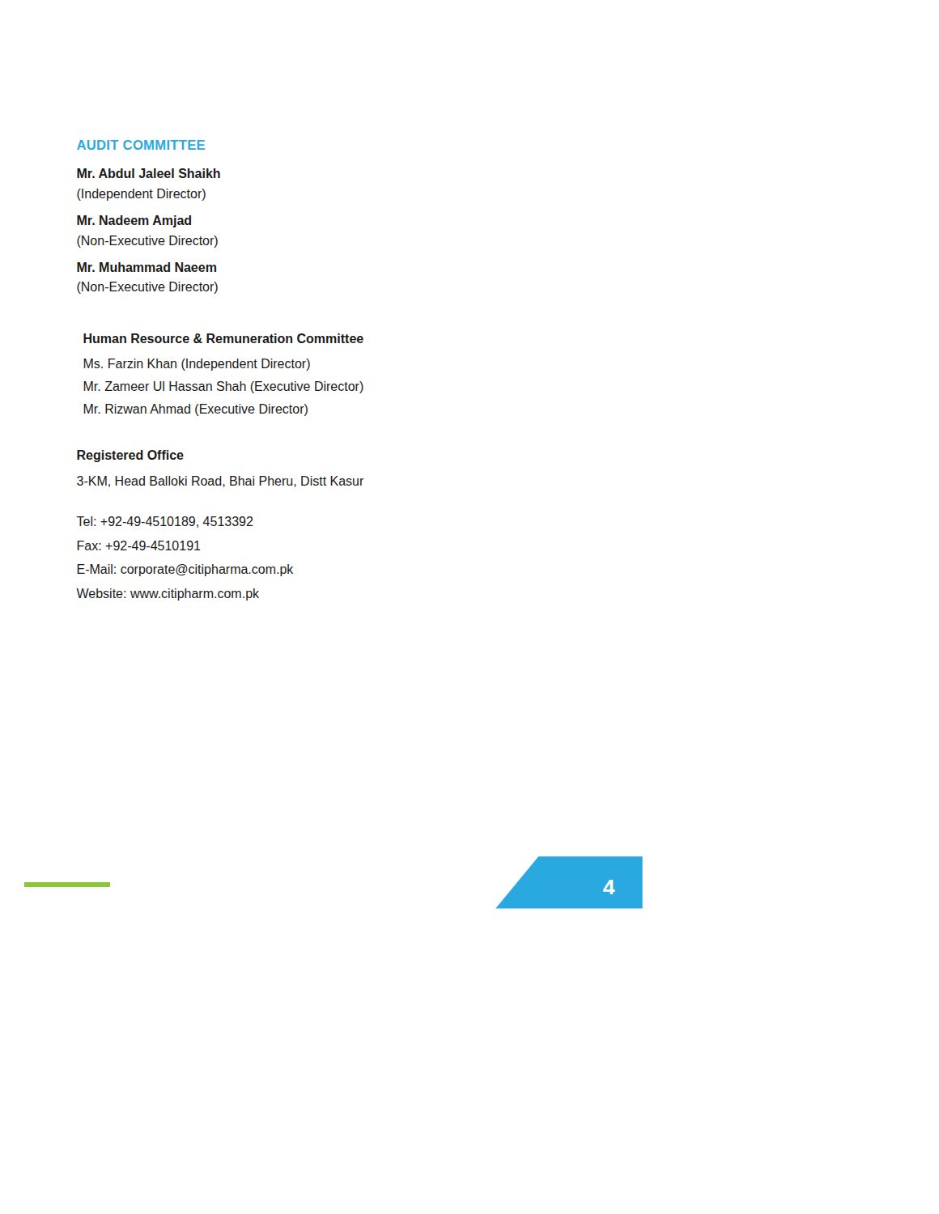AUDIT COMMITTEE
Mr. Abdul Jaleel Shaikh
(Independent Director)
Mr. Nadeem Amjad
(Non-Executive Director)
Mr. Muhammad Naeem
(Non-Executive Director)
Human Resource & Remuneration Committee
Ms. Farzin Khan (Independent Director)
Mr. Zameer Ul Hassan Shah (Executive Director)
Mr. Rizwan Ahmad (Executive Director)
Registered Office
3-KM, Head Balloki Road, Bhai Pheru, Distt Kasur
Tel: +92-49-4510189, 4513392
Fax: +92-49-4510191
E-Mail: corporate@citipharma.com.pk
Website: www.citipharm.com.pk
4